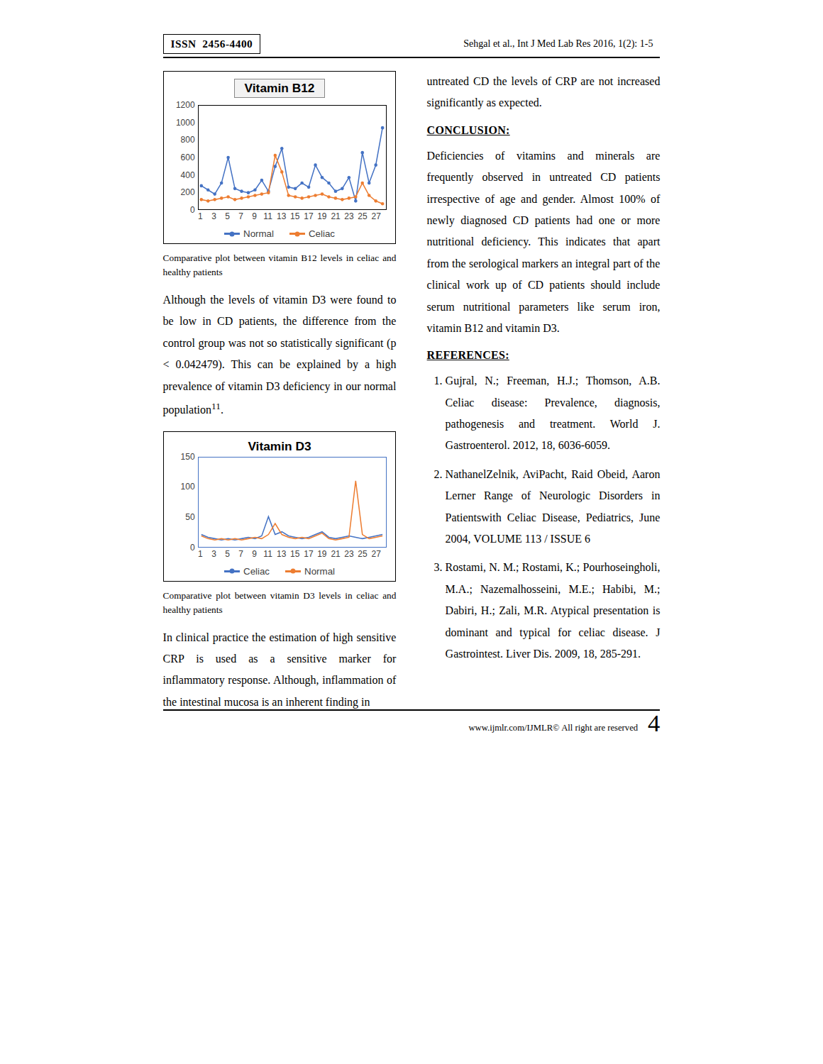ISSN 2456-4400
Sehgal et al., Int J Med Lab Res 2016, 1(2): 1-5
Vitamin B12
1200 1000 800 600 400 200 0
1 3 5 7 9 11 13 15 17 19 21 23 25 27
Normal
Celiac
Comparative plot between vitamin B12 levels in celiac and healthy patients
Although the levels of vitamin D3 were found to be low in CD patients, the difference from the control group was not so statistically significant (p < 0.042479). This can be explained by a high prevalence of vitamin D3 deficiency in our normal population11.
Vitamin D3
150 100 50 0
1 3 5 7 9 11 13 15 17 19 21 23 25 27
Celiac
Normal
Comparative plot between vitamin D3 levels in celiac and healthy patients
In clinical practice the estimation of high sensitive CRP is used as a sensitive marker for inflammatory response. Although, inflammation of the intestinal mucosa is an inherent finding in
untreated CD the levels of CRP are not increased significantly as expected.
CONCLUSION:
Deficiencies of vitamins and minerals are frequently observed in untreated CD patients irrespective of age and gender. Almost 100% of newly diagnosed CD patients had one or more nutritional deficiency. This indicates that apart from the serological markers an integral part of the clinical work up of CD patients should include serum nutritional parameters like serum iron, vitamin B12 and vitamin D3.
REFERENCES:
Gujral, N.; Freeman, H.J.; Thomson, A.B. Celiac disease: Prevalence, diagnosis, pathogenesis and treatment. World J. Gastroenterol. 2012, 18, 6036-6059.
NathanelZelnik, AviPacht, Raid Obeid, Aaron Lerner Range of Neurologic Disorders in Patientswith Celiac Disease, Pediatrics, June 2004, VOLUME 113 / ISSUE 6
Rostami, N. M.; Rostami, K.; Pourhoseingholi, M.A.; Nazemalhosseini, M.E.; Habibi, M.; Dabiri, H.; Zali, M.R. Atypical presentation is dominant and typical for celiac disease. J Gastrointest. Liver Dis. 2009, 18, 285-291.
www.ijmlr.com/IJMLR© All right are reserved
4